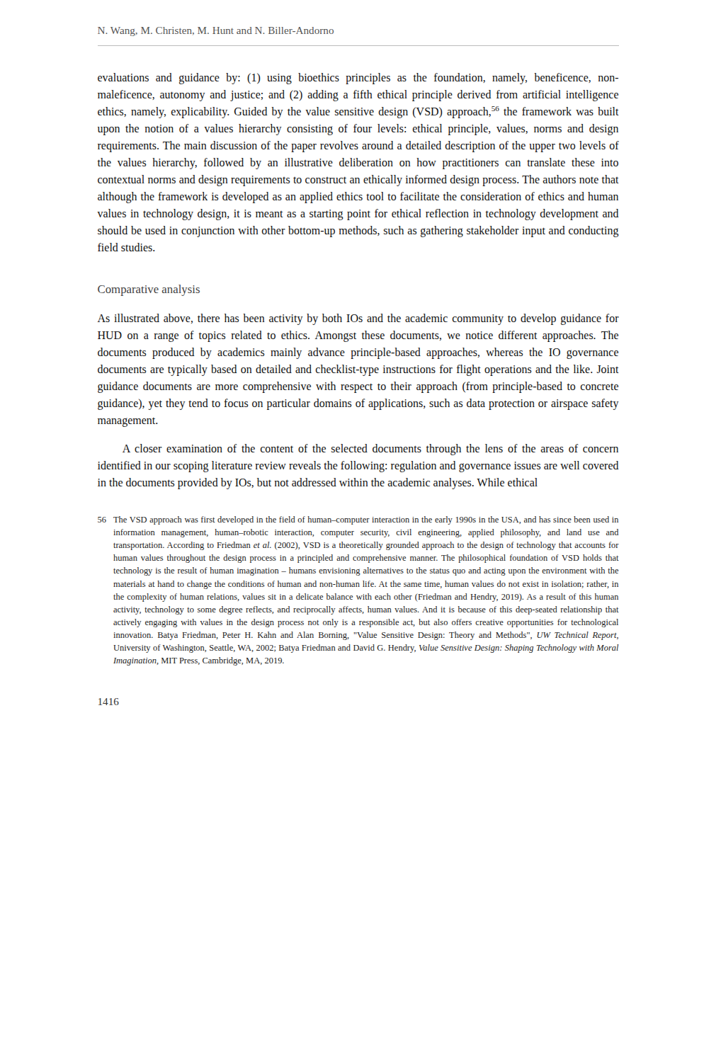N. Wang, M. Christen, M. Hunt and N. Biller-Andorno
evaluations and guidance by: (1) using bioethics principles as the foundation, namely, beneficence, non-maleficence, autonomy and justice; and (2) adding a fifth ethical principle derived from artificial intelligence ethics, namely, explicability. Guided by the value sensitive design (VSD) approach,56 the framework was built upon the notion of a values hierarchy consisting of four levels: ethical principle, values, norms and design requirements. The main discussion of the paper revolves around a detailed description of the upper two levels of the values hierarchy, followed by an illustrative deliberation on how practitioners can translate these into contextual norms and design requirements to construct an ethically informed design process. The authors note that although the framework is developed as an applied ethics tool to facilitate the consideration of ethics and human values in technology design, it is meant as a starting point for ethical reflection in technology development and should be used in conjunction with other bottom-up methods, such as gathering stakeholder input and conducting field studies.
Comparative analysis
As illustrated above, there has been activity by both IOs and the academic community to develop guidance for HUD on a range of topics related to ethics. Amongst these documents, we notice different approaches. The documents produced by academics mainly advance principle-based approaches, whereas the IO governance documents are typically based on detailed and checklist-type instructions for flight operations and the like. Joint guidance documents are more comprehensive with respect to their approach (from principle-based to concrete guidance), yet they tend to focus on particular domains of applications, such as data protection or airspace safety management.
A closer examination of the content of the selected documents through the lens of the areas of concern identified in our scoping literature review reveals the following: regulation and governance issues are well covered in the documents provided by IOs, but not addressed within the academic analyses. While ethical
56 The VSD approach was first developed in the field of human–computer interaction in the early 1990s in the USA, and has since been used in information management, human–robotic interaction, computer security, civil engineering, applied philosophy, and land use and transportation. According to Friedman et al. (2002), VSD is a theoretically grounded approach to the design of technology that accounts for human values throughout the design process in a principled and comprehensive manner. The philosophical foundation of VSD holds that technology is the result of human imagination – humans envisioning alternatives to the status quo and acting upon the environment with the materials at hand to change the conditions of human and non-human life. At the same time, human values do not exist in isolation; rather, in the complexity of human relations, values sit in a delicate balance with each other (Friedman and Hendry, 2019). As a result of this human activity, technology to some degree reflects, and reciprocally affects, human values. And it is because of this deep-seated relationship that actively engaging with values in the design process not only is a responsible act, but also offers creative opportunities for technological innovation. Batya Friedman, Peter H. Kahn and Alan Borning, "Value Sensitive Design: Theory and Methods", UW Technical Report, University of Washington, Seattle, WA, 2002; Batya Friedman and David G. Hendry, Value Sensitive Design: Shaping Technology with Moral Imagination, MIT Press, Cambridge, MA, 2019.
1416